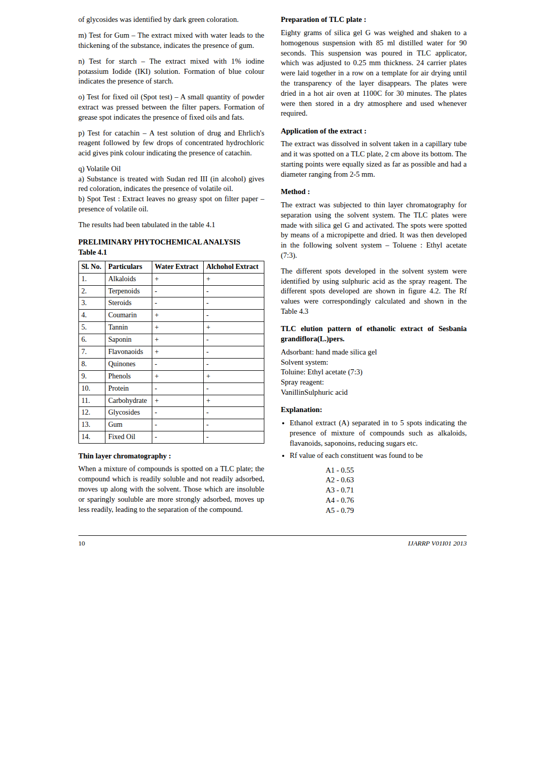of glycosides was identified by dark green coloration.
m) Test for Gum – The extract mixed with water leads to the thickening of the substance, indicates the presence of gum.
n) Test for starch – The extract mixed with 1% iodine potassium Iodide (IKI) solution. Formation of blue colour indicates the presence of starch.
o) Test for fixed oil (Spot test) – A small quantity of powder extract was pressed between the filter papers. Formation of grease spot indicates the presence of fixed oils and fats.
p) Test for catachin – A test solution of drug and Ehrlich's reagent followed by few drops of concentrated hydrochloric acid gives pink colour indicating the presence of catachin.
q) Volatile Oil
a) Substance is treated with Sudan red III (in alcohol) gives red coloration, indicates the presence of volatile oil.
b) Spot Test : Extract leaves no greasy spot on filter paper – presence of volatile oil.
The results had been tabulated in the table 4.1
PRELIMINARY PHYTOCHEMICAL ANALYSIS
Table 4.1
| Sl. No. | Particulars | Water Extract | Alchohol Extract |
| --- | --- | --- | --- |
| 1. | Alkaloids | + | + |
| 2. | Terpenoids | - | - |
| 3. | Steroids | - | - |
| 4. | Coumarin | + | - |
| 5. | Tannin | + | + |
| 6. | Saponin | + | - |
| 7. | Flavonaoids | + | - |
| 8. | Quinones | - | - |
| 9. | Phenols | + | + |
| 10. | Protein | - | - |
| 11. | Carbohydrate | + | + |
| 12. | Glycosides | - | - |
| 13. | Gum | - | - |
| 14. | Fixed Oil | - | - |
Thin layer chromatography :
When a mixture of compounds is spotted on a TLC plate; the compound which is readily soluble and not readily adsorbed, moves up along with the solvent. Those which are insoluble or sparingly souluble are more strongly adsorbed, moves up less readily, leading to the separation of the compound.
Preparation of TLC plate :
Eighty grams of silica gel G was weighed and shaken to a homogenous suspension with 85 ml distilled water for 90 seconds. This suspension was poured in TLC applicator, which was adjusted to 0.25 mm thickness. 24 carrier plates were laid together in a row on a template for air drying until the transparency of the layer disappears. The plates were dried in a hot air oven at 1100C for 30 minutes. The plates were then stored in a dry atmosphere and used whenever required.
Application of the extract :
The extract was dissolved in solvent taken in a capillary tube and it was spotted on a TLC plate, 2 cm above its bottom. The starting points were equally sized as far as possible and had a diameter ranging from 2-5 mm.
Method :
The extract was subjected to thin layer chromatography for separation using the solvent system. The TLC plates were made with silica gel G and activated. The spots were spotted by means of a micropipette and dried. It was then developed in the following solvent system – Toluene : Ethyl acetate (7:3).
The different spots developed in the solvent system were identified by using sulphuric acid as the spray reagent. The different spots developed are shown in figure 4.2. The Rf values were correspondingly calculated and shown in the Table 4.3
TLC elution pattern of ethanolic extract of Sesbania grandiflora(L.)pers.
Adsorbant: hand made silica gel
Solvent system:
Toluine: Ethyl acetate (7:3)
Spray reagent:
VanillinSulphuric acid
Explanation:
Ethanol extract (A) separated in to 5 spots indicating the presence of mixture of compounds such as alkaloids, flavanoids, saponoins, reducing sugars etc.
Rf value of each constituent was found to be
A1 - 0.55
A2 - 0.63
A3 - 0.71
A4 - 0.76
A5 - 0.79
10 IJARRP V01I01 2013